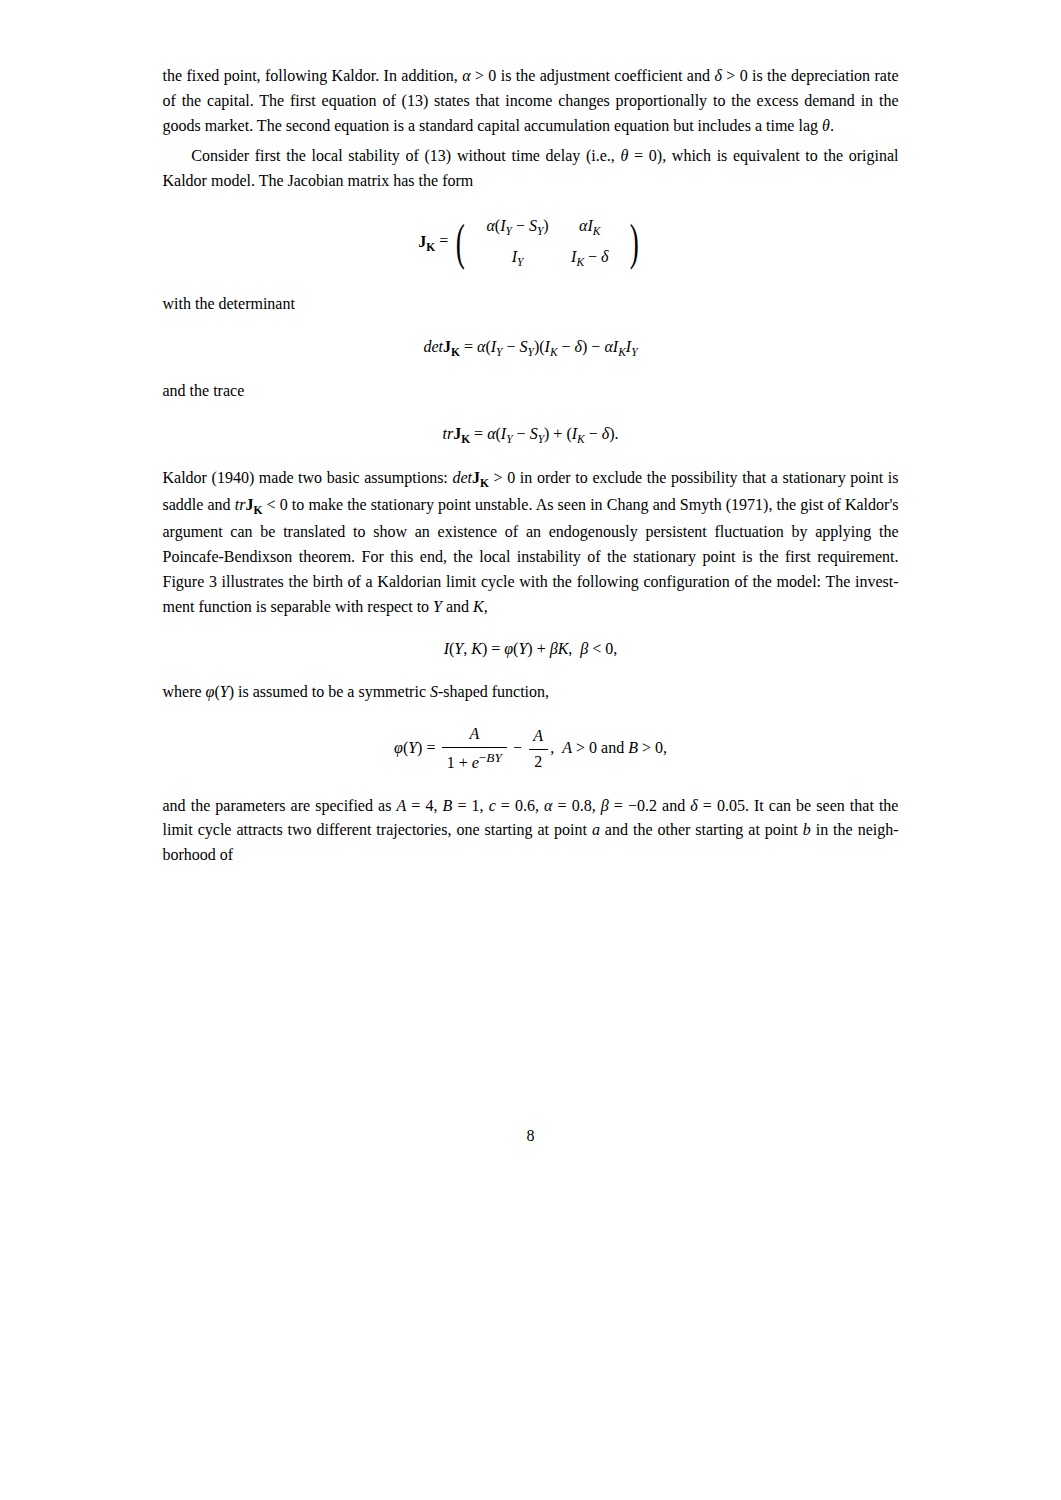the fixed point, following Kaldor. In addition, α > 0 is the adjustment coefficient and δ > 0 is the depreciation rate of the capital. The first equation of (13) states that income changes proportionally to the excess demand in the goods market. The second equation is a standard capital accumulation equation but includes a time lag θ.
Consider first the local stability of (13) without time delay (i.e., θ = 0), which is equivalent to the original Kaldor model. The Jacobian matrix has the form
JK = (
| α ( I Y − S Y ) | αI K |
| I Y | I K − δ |
)
with the determinant
det JK = α(IY − SY)(IK − δ) − αIKIY
and the trace
tr JK = α(IY − SY) + (IK − δ).
Kaldor (1940) made two basic assumptions: det JK > 0 in order to exclude the possibility that a stationary point is saddle and tr JK < 0 to make the stationary point unstable. As seen in Chang and Smyth (1971), the gist of Kaldor's argument can be translated to show an existence of an endogenously persistent fluctuation by applying the Poincafe-Bendixson theorem. For this end, the local instability of the stationary point is the first requirement. Figure 3 illustrates the birth of a Kaldorian limit cycle with the following configuration of the model: The investment function is separable with respect to Y and K,
I(Y, K) = φ(Y) + βK, β < 0,
where φ(Y) is assumed to be a symmetric S-shaped function,
φ(Y) = A 1 + e−BY − A 2 , A > 0 and B > 0,
and the parameters are specified as A = 4, B = 1, c = 0.6, α = 0.8, β = −0.2 and δ = 0.05. It can be seen that the limit cycle attracts two different trajectories, one starting at point a and the other starting at point b in the neighborhood of
8